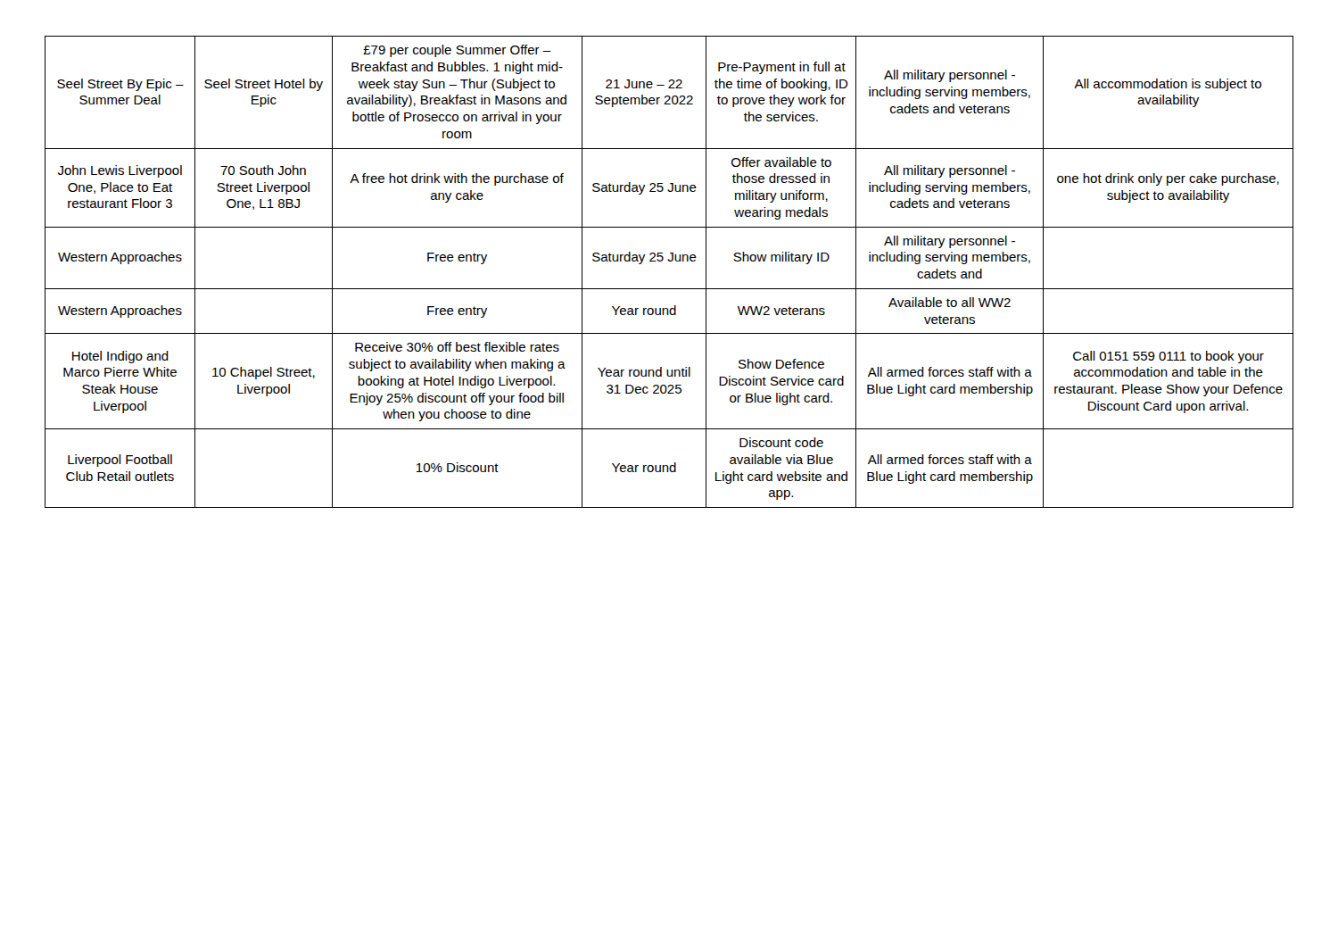| Seel Street By Epic – Summer Deal | Seel Street Hotel by Epic | £79 per couple Summer Offer – Breakfast and Bubbles. 1 night mid-week stay Sun – Thur (Subject to availability), Breakfast in Masons and bottle of Prosecco on arrival in your room | 21 June – 22 September 2022 | Pre-Payment in full at the time of booking, ID to prove they work for the services. | All military personnel - including serving members, cadets and veterans | All accommodation is subject to availability |
| John Lewis Liverpool One, Place to Eat restaurant Floor 3 | 70 South John Street Liverpool One, L1 8BJ | A free hot drink with the purchase of any cake | Saturday 25 June | Offer available to those dressed in military uniform, wearing medals | All military personnel - including serving members, cadets and veterans | one hot drink only per cake purchase, subject to availability |
| Western Approaches | | Free entry | Saturday 25 June | Show military ID | All military personnel - including serving members, cadets and | |
| Western Approaches | | Free entry | Year round | WW2 veterans | Available to all WW2 veterans | |
| Hotel Indigo and Marco Pierre White Steak House Liverpool | 10 Chapel Street, Liverpool | Receive 30% off best flexible rates subject to availability when making a booking at Hotel Indigo Liverpool. Enjoy 25% discount off your food bill when you choose to dine | Year round until 31 Dec 2025 | Show Defence Discoint Service card or Blue light card. | All armed forces staff with a Blue Light card membership | Call 0151 559 0111 to book your accommodation and table in the restaurant. Please Show your Defence Discount Card upon arrival. |
| Liverpool Football Club Retail outlets | | 10% Discount | Year round | Discount code available via Blue Light card website and app. | All armed forces staff with a Blue Light card membership | |